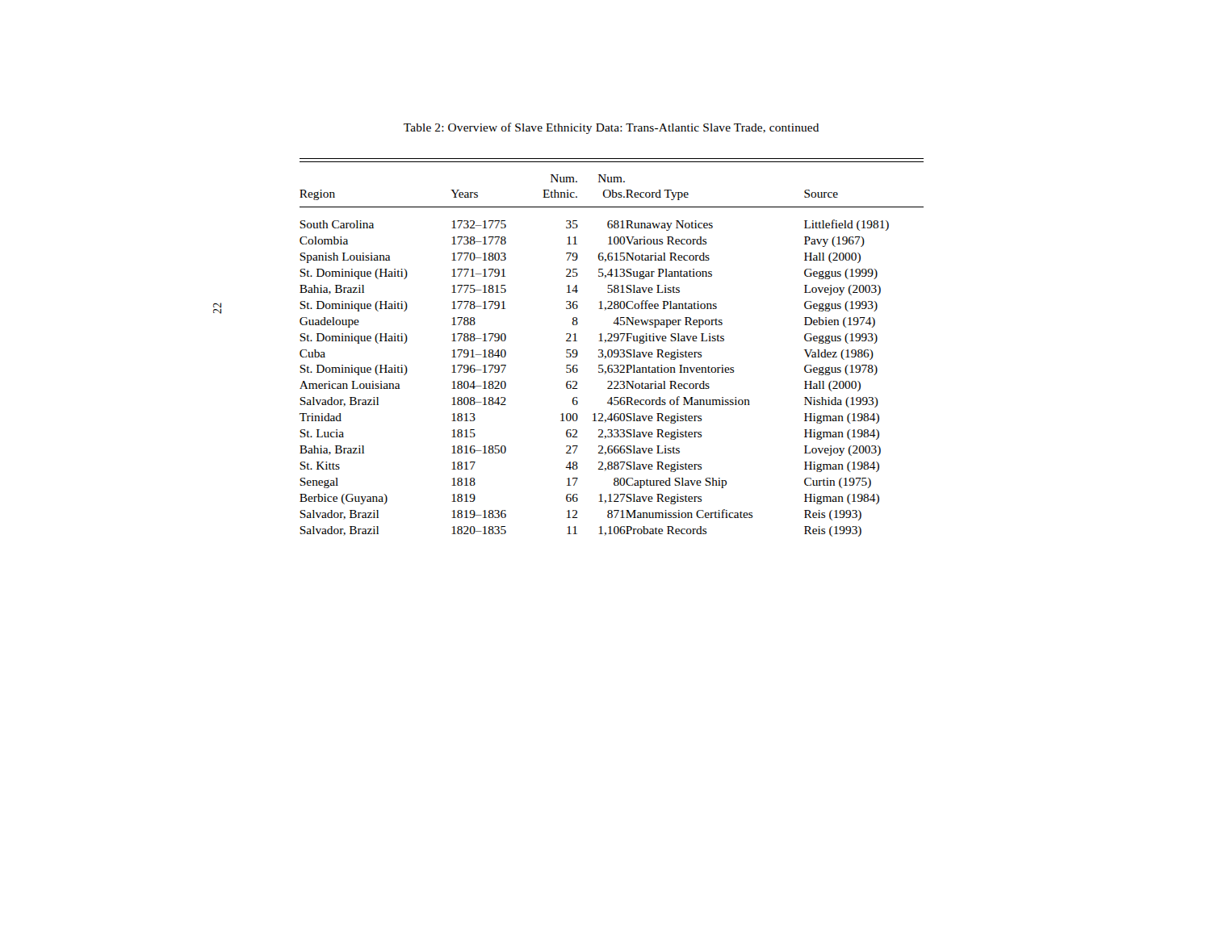22
Table 2: Overview of Slave Ethnicity Data: Trans-Atlantic Slave Trade, continued
| | | Num. | Num. | | |
| Region | Years | Ethnic. | Obs. | Record Type | Source |
| South Carolina | 1732–1775 | 35 | 681 | Runaway Notices | Littlefield (1981) |
| Colombia | 1738–1778 | 11 | 100 | Various Records | Pavy (1967) |
| Spanish Louisiana | 1770–1803 | 79 | 6,615 | Notarial Records | Hall (2000) |
| St. Dominique (Haiti) | 1771–1791 | 25 | 5,413 | Sugar Plantations | Geggus (1999) |
| Bahia, Brazil | 1775–1815 | 14 | 581 | Slave Lists | Lovejoy (2003) |
| St. Dominique (Haiti) | 1778–1791 | 36 | 1,280 | Coffee Plantations | Geggus (1993) |
| Guadeloupe | 1788 | 8 | 45 | Newspaper Reports | Debien (1974) |
| St. Dominique (Haiti) | 1788–1790 | 21 | 1,297 | Fugitive Slave Lists | Geggus (1993) |
| Cuba | 1791–1840 | 59 | 3,093 | Slave Registers | Valdez (1986) |
| St. Dominique (Haiti) | 1796–1797 | 56 | 5,632 | Plantation Inventories | Geggus (1978) |
| American Louisiana | 1804–1820 | 62 | 223 | Notarial Records | Hall (2000) |
| Salvador, Brazil | 1808–1842 | 6 | 456 | Records of Manumission | Nishida (1993) |
| Trinidad | 1813 | 100 | 12,460 | Slave Registers | Higman (1984) |
| St. Lucia | 1815 | 62 | 2,333 | Slave Registers | Higman (1984) |
| Bahia, Brazil | 1816–1850 | 27 | 2,666 | Slave Lists | Lovejoy (2003) |
| St. Kitts | 1817 | 48 | 2,887 | Slave Registers | Higman (1984) |
| Senegal | 1818 | 17 | 80 | Captured Slave Ship | Curtin (1975) |
| Berbice (Guyana) | 1819 | 66 | 1,127 | Slave Registers | Higman (1984) |
| Salvador, Brazil | 1819–1836 | 12 | 871 | Manumission Certificates | Reis (1993) |
| Salvador, Brazil | 1820–1835 | 11 | 1,106 | Probate Records | Reis (1993) |